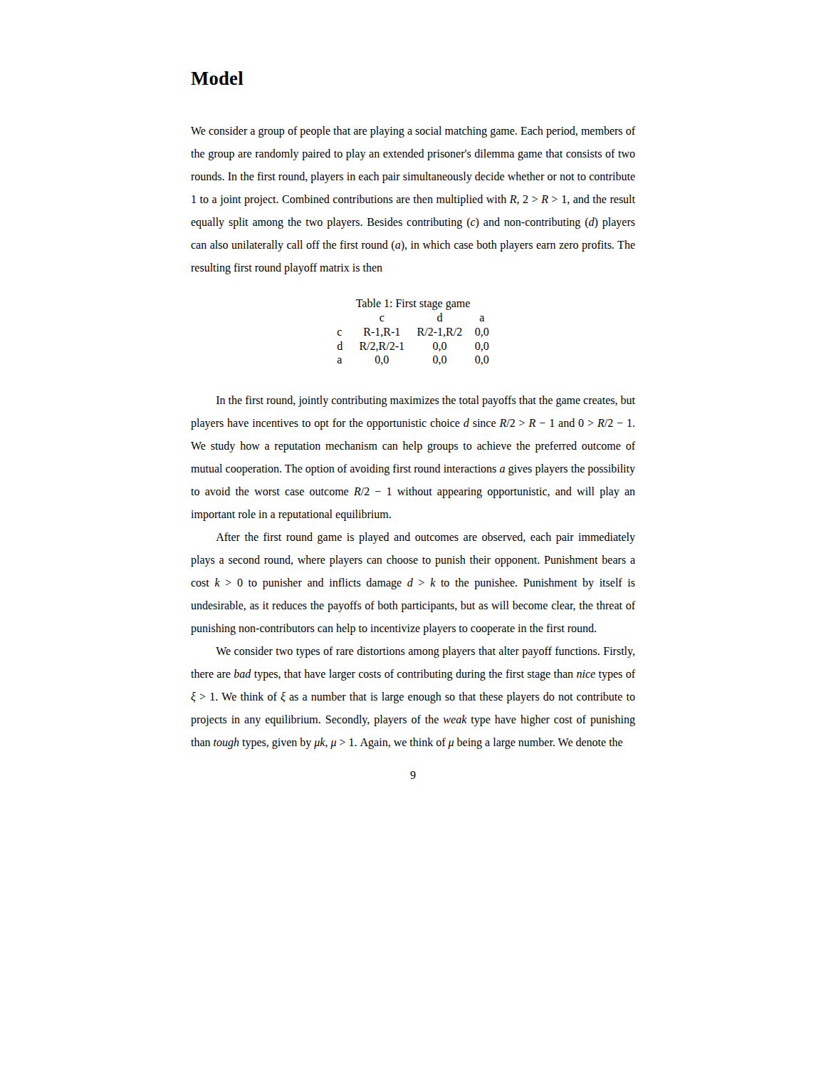Model
We consider a group of people that are playing a social matching game. Each period, members of the group are randomly paired to play an extended prisoner's dilemma game that consists of two rounds. In the first round, players in each pair simultaneously decide whether or not to contribute 1 to a joint project. Combined contributions are then multiplied with R, 2 > R > 1, and the result equally split among the two players. Besides contributing (c) and non-contributing (d) players can also unilaterally call off the first round (a), in which case both players earn zero profits. The resulting first round playoff matrix is then
Table 1: First stage game
| | c | d | a |
| c | R-1,R-1 | R/2-1,R/2 | 0,0 |
| d | R/2,R/2-1 | 0,0 | 0,0 |
| a | 0,0 | 0,0 | 0,0 |
In the first round, jointly contributing maximizes the total payoffs that the game creates, but players have incentives to opt for the opportunistic choice d since R/2 > R − 1 and 0 > R/2 − 1. We study how a reputation mechanism can help groups to achieve the preferred outcome of mutual cooperation. The option of avoiding first round interactions a gives players the possibility to avoid the worst case outcome R/2 − 1 without appearing opportunistic, and will play an important role in a reputational equilibrium.
After the first round game is played and outcomes are observed, each pair immediately plays a second round, where players can choose to punish their opponent. Punishment bears a cost k > 0 to punisher and inflicts damage d > k to the punishee. Punishment by itself is undesirable, as it reduces the payoffs of both participants, but as will become clear, the threat of punishing non-contributors can help to incentivize players to cooperate in the first round.
We consider two types of rare distortions among players that alter payoff functions. Firstly, there are bad types, that have larger costs of contributing during the first stage than nice types of ξ > 1. We think of ξ as a number that is large enough so that these players do not contribute to projects in any equilibrium. Secondly, players of the weak type have higher cost of punishing than tough types, given by μk, μ > 1. Again, we think of μ being a large number. We denote the
9